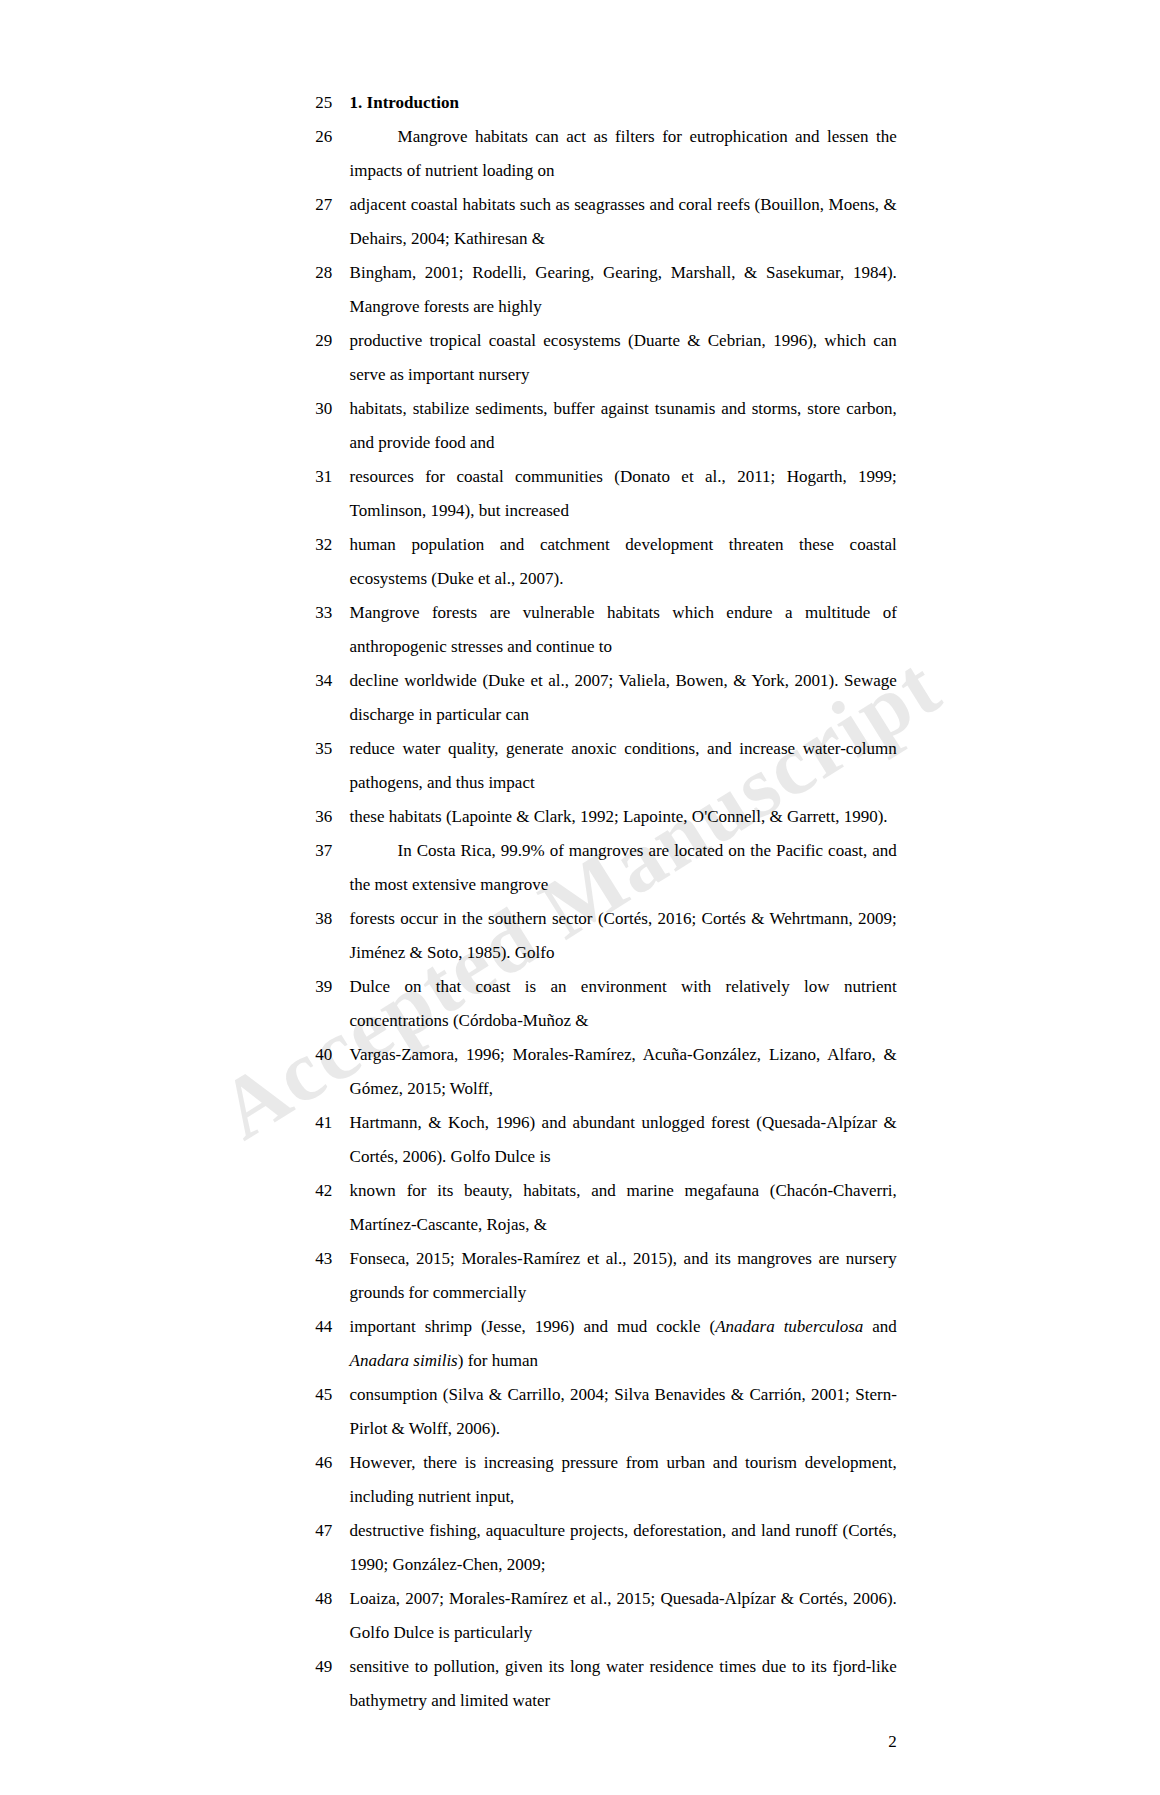Accepted Manuscript
25
1. Introduction
26
Mangrove habitats can act as filters for eutrophication and lessen the impacts of nutrient loading on
27
adjacent coastal habitats such as seagrasses and coral reefs (Bouillon, Moens, & Dehairs, 2004; Kathiresan &
28
Bingham, 2001; Rodelli, Gearing, Gearing, Marshall, & Sasekumar, 1984). Mangrove forests are highly
29
productive tropical coastal ecosystems (Duarte & Cebrian, 1996), which can serve as important nursery
30
habitats, stabilize sediments, buffer against tsunamis and storms, store carbon, and provide food and
31
resources for coastal communities (Donato et al., 2011; Hogarth, 1999; Tomlinson, 1994), but increased
32
human population and catchment development threaten these coastal ecosystems (Duke et al., 2007).
33
Mangrove forests are vulnerable habitats which endure a multitude of anthropogenic stresses and continue to
34
decline worldwide (Duke et al., 2007; Valiela, Bowen, & York, 2001). Sewage discharge in particular can
35
reduce water quality, generate anoxic conditions, and increase water-column pathogens, and thus impact
36
these habitats (Lapointe & Clark, 1992; Lapointe, O'Connell, & Garrett, 1990).
37
In Costa Rica, 99.9% of mangroves are located on the Pacific coast, and the most extensive mangrove
38
forests occur in the southern sector (Cortés, 2016; Cortés & Wehrtmann, 2009; Jiménez & Soto, 1985). Golfo
39
Dulce on that coast is an environment with relatively low nutrient concentrations (Córdoba-Muñoz &
40
Vargas-Zamora, 1996; Morales-Ramírez, Acuña-González, Lizano, Alfaro, & Gómez, 2015; Wolff,
41
Hartmann, & Koch, 1996) and abundant unlogged forest (Quesada-Alpízar & Cortés, 2006). Golfo Dulce is
42
known for its beauty, habitats, and marine megafauna (Chacón-Chaverri, Martínez-Cascante, Rojas, &
43
Fonseca, 2015; Morales-Ramírez et al., 2015), and its mangroves are nursery grounds for commercially
44
important shrimp (Jesse, 1996) and mud cockle (Anadara tuberculosa and Anadara similis) for human
45
consumption (Silva & Carrillo, 2004; Silva Benavides & Carrión, 2001; Stern-Pirlot & Wolff, 2006).
46
However, there is increasing pressure from urban and tourism development, including nutrient input,
47
destructive fishing, aquaculture projects, deforestation, and land runoff (Cortés, 1990; González-Chen, 2009;
48
Loaiza, 2007; Morales-Ramírez et al., 2015; Quesada-Alpízar & Cortés, 2006). Golfo Dulce is particularly
49
sensitive to pollution, given its long water residence times due to its fjord-like bathymetry and limited water
2